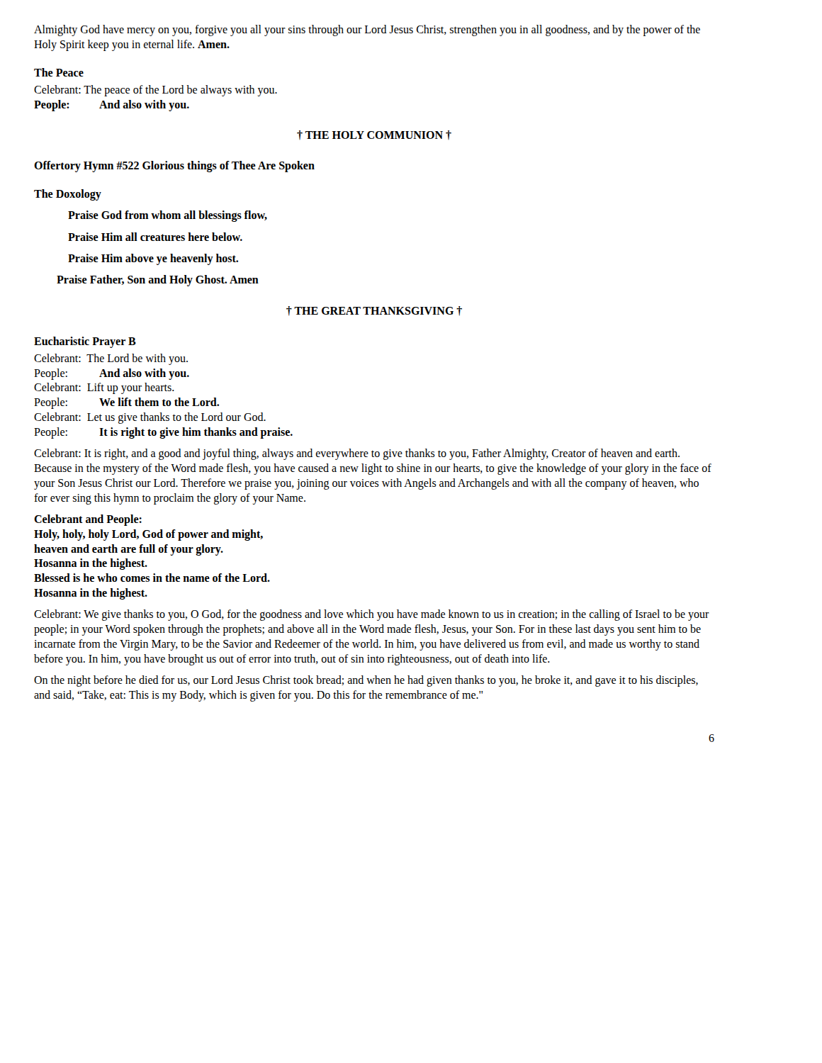Almighty God have mercy on you, forgive you all your sins through our Lord Jesus Christ, strengthen you in all goodness, and by the power of the Holy Spirit keep you in eternal life. Amen.
The Peace
Celebrant: The peace of the Lord be always with you.
People: And also with you.
† THE HOLY COMMUNION †
Offertory Hymn #522 Glorious things of Thee Are Spoken
The Doxology
Praise God from whom all blessings flow,
Praise Him all creatures here below.
Praise Him above ye heavenly host.
Praise Father, Son and Holy Ghost. Amen
† THE GREAT THANKSGIVING †
Eucharistic Prayer B
Celebrant: The Lord be with you.
People: And also with you.
Celebrant: Lift up your hearts.
People: We lift them to the Lord.
Celebrant: Let us give thanks to the Lord our God.
People: It is right to give him thanks and praise.
Celebrant: It is right, and a good and joyful thing, always and everywhere to give thanks to you, Father Almighty, Creator of heaven and earth. Because in the mystery of the Word made flesh, you have caused a new light to shine in our hearts, to give the knowledge of your glory in the face of your Son Jesus Christ our Lord. Therefore we praise you, joining our voices with Angels and Archangels and with all the company of heaven, who for ever sing this hymn to proclaim the glory of your Name.
Celebrant and People:
Holy, holy, holy Lord, God of power and might,
heaven and earth are full of your glory.
Hosanna in the highest.
Blessed is he who comes in the name of the Lord.
Hosanna in the highest.
Celebrant: We give thanks to you, O God, for the goodness and love which you have made known to us in creation; in the calling of Israel to be your people; in your Word spoken through the prophets; and above all in the Word made flesh, Jesus, your Son. For in these last days you sent him to be incarnate from the Virgin Mary, to be the Savior and Redeemer of the world. In him, you have delivered us from evil, and made us worthy to stand before you. In him, you have brought us out of error into truth, out of sin into righteousness, out of death into life.
On the night before he died for us, our Lord Jesus Christ took bread; and when he had given thanks to you, he broke it, and gave it to his disciples, and said, “Take, eat: This is my Body, which is given for you. Do this for the remembrance of me."
6